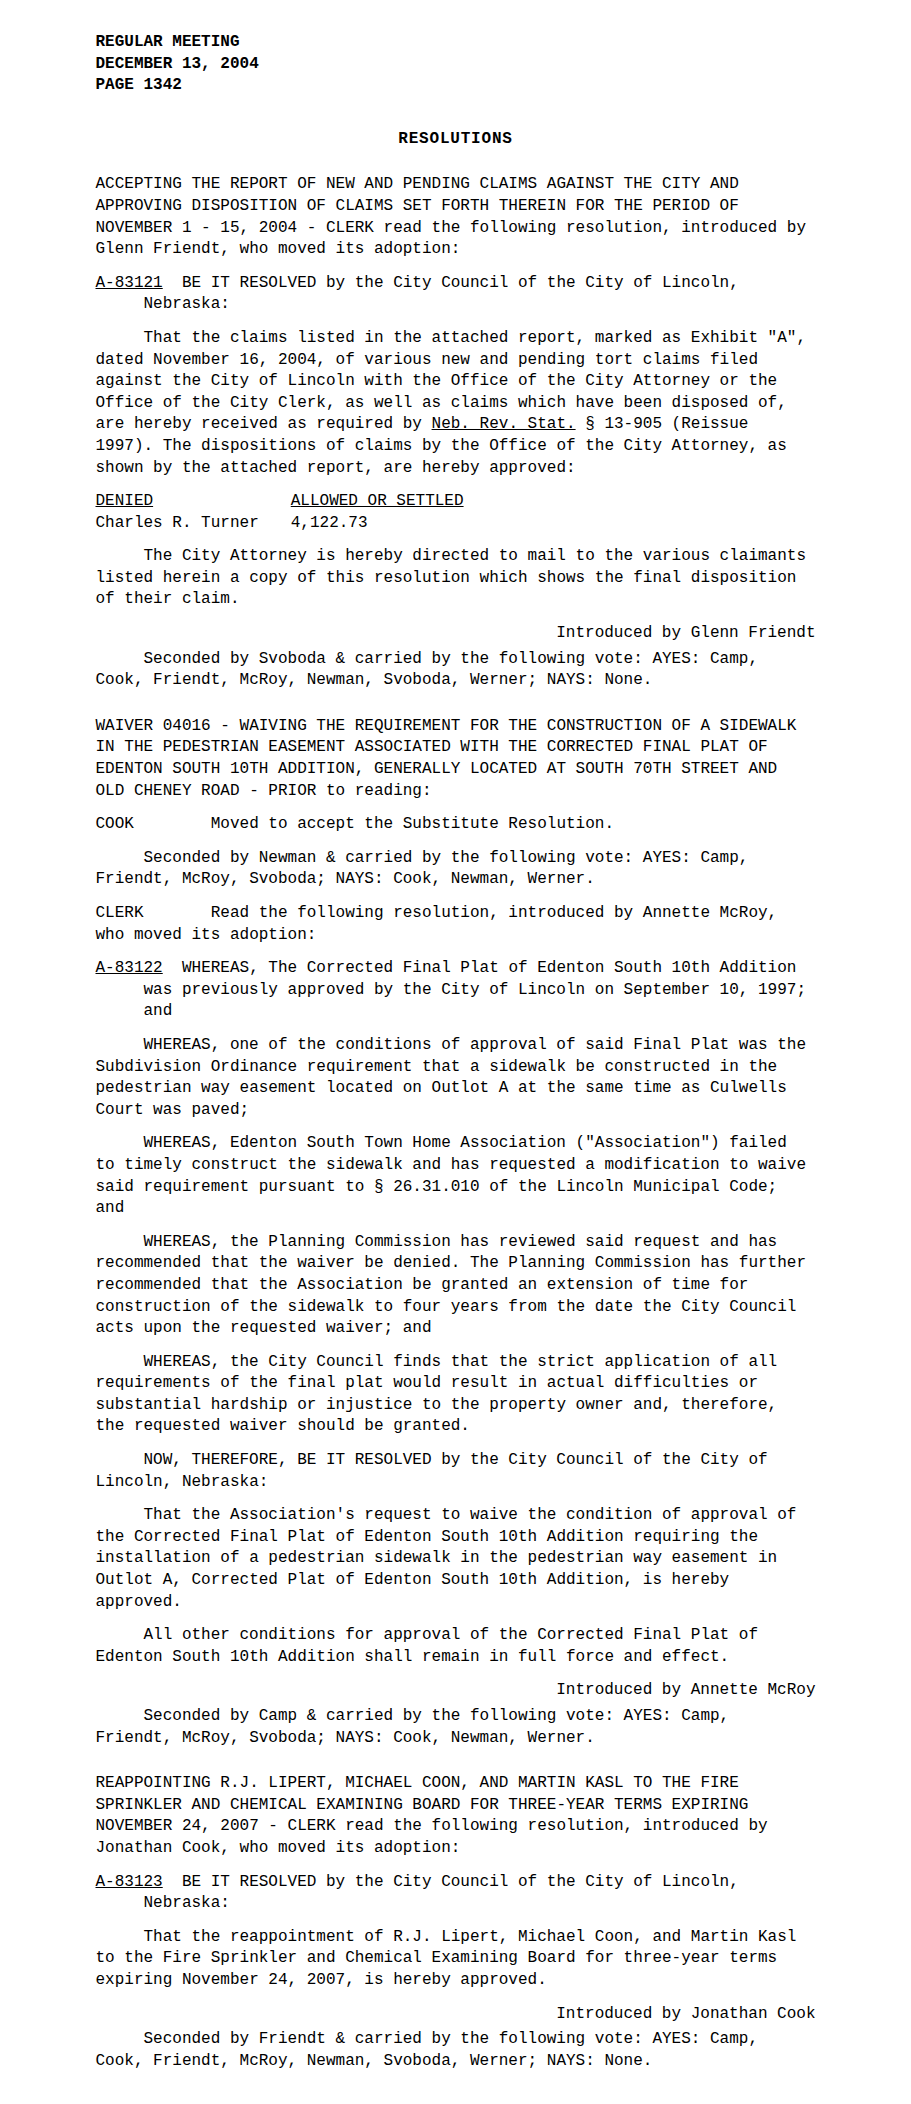REGULAR MEETING
DECEMBER 13, 2004
PAGE 1342
Resolutions
ACCEPTING THE REPORT OF NEW AND PENDING CLAIMS AGAINST THE CITY AND APPROVING DISPOSITION OF CLAIMS SET FORTH THEREIN FOR THE PERIOD OF NOVEMBER 1 - 15, 2004 - CLERK read the following resolution, introduced by Glenn Friendt, who moved its adoption:
A-83121 BE IT RESOLVED by the City Council of the City of Lincoln, Nebraska:
That the claims listed in the attached report, marked as Exhibit "A", dated November 16, 2004, of various new and pending tort claims filed against the City of Lincoln with the Office of the City Attorney or the Office of the City Clerk, as well as claims which have been disposed of, are hereby received as required by Neb. Rev. Stat. § 13-905 (Reissue 1997). The dispositions of claims by the Office of the City Attorney, as shown by the attached report, are hereby approved:
| DENIED | ALLOWED OR SETTLED |
| Charles R. Turner | 4,122.73 |
The City Attorney is hereby directed to mail to the various claimants listed herein a copy of this resolution which shows the final disposition of their claim.
Introduced by Glenn Friendt
Seconded by Svoboda & carried by the following vote: AYES: Camp, Cook, Friendt, McRoy, Newman, Svoboda, Werner; NAYS: None.
WAIVER 04016 - WAIVING THE REQUIREMENT FOR THE CONSTRUCTION OF A SIDEWALK IN THE PEDESTRIAN EASEMENT ASSOCIATED WITH THE CORRECTED FINAL PLAT OF EDENTON SOUTH 10TH ADDITION, GENERALLY LOCATED AT SOUTH 70TH STREET AND OLD CHENEY ROAD - PRIOR to reading:
COOK Moved to accept the Substitute Resolution.
Seconded by Newman & carried by the following vote: AYES: Camp, Friendt, McRoy, Svoboda; NAYS: Cook, Newman, Werner.
CLERK Read the following resolution, introduced by Annette McRoy, who moved its adoption:
A-83122 WHEREAS, The Corrected Final Plat of Edenton South 10th Addition was previously approved by the City of Lincoln on September 10, 1997; and
WHEREAS, one of the conditions of approval of said Final Plat was the Subdivision Ordinance requirement that a sidewalk be constructed in the pedestrian way easement located on Outlot A at the same time as Culwells Court was paved;
WHEREAS, Edenton South Town Home Association ("Association") failed to timely construct the sidewalk and has requested a modification to waive said requirement pursuant to § 26.31.010 of the Lincoln Municipal Code; and
WHEREAS, the Planning Commission has reviewed said request and has recommended that the waiver be denied. The Planning Commission has further recommended that the Association be granted an extension of time for construction of the sidewalk to four years from the date the City Council acts upon the requested waiver; and
WHEREAS, the City Council finds that the strict application of all requirements of the final plat would result in actual difficulties or substantial hardship or injustice to the property owner and, therefore, the requested waiver should be granted.
NOW, THEREFORE, BE IT RESOLVED by the City Council of the City of Lincoln, Nebraska:
That the Association's request to waive the condition of approval of the Corrected Final Plat of Edenton South 10th Addition requiring the installation of a pedestrian sidewalk in the pedestrian way easement in Outlot A, Corrected Plat of Edenton South 10th Addition, is hereby approved.
All other conditions for approval of the Corrected Final Plat of Edenton South 10th Addition shall remain in full force and effect.
Introduced by Annette McRoy
Seconded by Camp & carried by the following vote: AYES: Camp, Friendt, McRoy, Svoboda; NAYS: Cook, Newman, Werner.
REAPPOINTING R.J. LIPERT, MICHAEL COON, AND MARTIN KASL TO THE FIRE SPRINKLER AND CHEMICAL EXAMINING BOARD FOR THREE-YEAR TERMS EXPIRING NOVEMBER 24, 2007 - CLERK read the following resolution, introduced by Jonathan Cook, who moved its adoption:
A-83123 BE IT RESOLVED by the City Council of the City of Lincoln, Nebraska:
That the reappointment of R.J. Lipert, Michael Coon, and Martin Kasl to the Fire Sprinkler and Chemical Examining Board for three-year terms expiring November 24, 2007, is hereby approved.
Introduced by Jonathan Cook
Seconded by Friendt & carried by the following vote: AYES: Camp, Cook, Friendt, McRoy, Newman, Svoboda, Werner; NAYS: None.